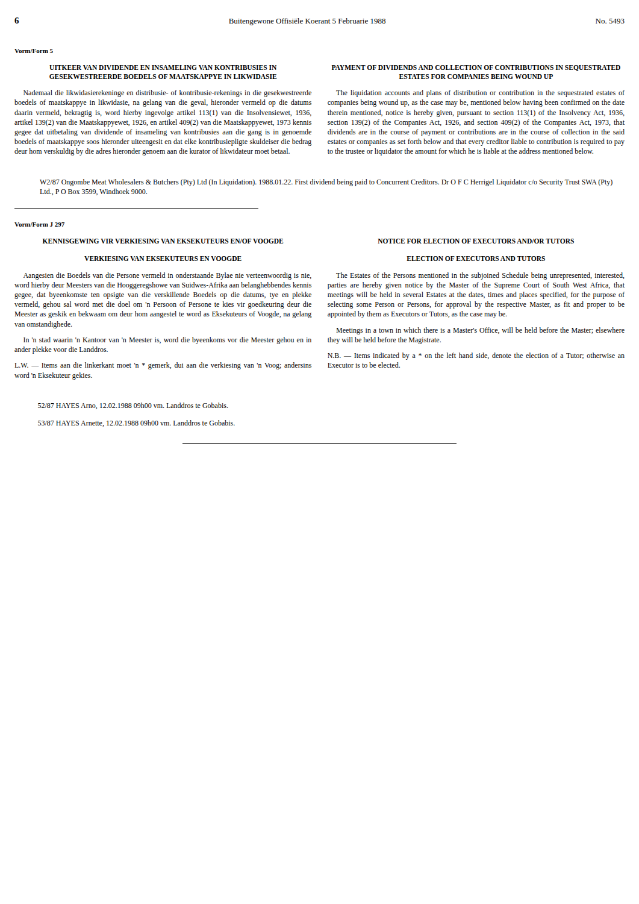6 Buitengewone Offisiële Koerant 5 Februarie 1988 No. 5493
Vorm/Form 5
Uitkeer van dividende en insameling van kontribusies in gesekwestreerde boedels of maatskappye in likwidasie
Nademaal die likwidasierekeninge en distribusie- of kontribusie-rekenings in die gesekwestreerde boedels of maatskappye in likwidasie, na gelang van die geval, hieronder vermeld op die datums daarin vermeld, bekragtig is, word hierby ingevolge artikel 113(1) van die Insolvensiewet, 1936, artikel 139(2) van die Maatskappyewet, 1926, en artikel 409(2) van die Maatskappyewet, 1973 kennis gegee dat uitbetaling van dividende of insameling van kontribusies aan die gang is in genoemde boedels of maatskappye soos hieronder uiteengesit en dat elke kontribusiepligte skuldeiser die bedrag deur hom verskuldig by die adres hieronder genoem aan die kurator of likwidateur moet betaal.
Payment of dividends and collection of contributions in sequestrated estates for companies being wound up
The liquidation accounts and plans of distribution or contribution in the sequestrated estates of companies being wound up, as the case may be, mentioned below having been confirmed on the date therein mentioned, notice is hereby given, pursuant to section 113(1) of the Insolvency Act, 1936, section 139(2) of the Companies Act, 1926, and section 409(2) of the Companies Act, 1973, that dividends are in the course of payment or contributions are in the course of collection in the said estates or companies as set forth below and that every creditor liable to contribution is required to pay to the trustee or liquidator the amount for which he is liable at the address mentioned below.
W2/87 Ongombe Meat Wholesalers & Butchers (Pty) Ltd (In Liquidation). 1988.01.22. First dividend being paid to Concurrent Creditors. Dr O F C Herrigel Liquidator c/o Security Trust SWA (Pty) Ltd., P O Box 3599, Windhoek 9000.
Vorm/Form J 297
Kennisgewing vir verkiesing van eksekuteurs en/of voogde
Verkiesing van eksekuteurs en voogde
Aangesien die Boedels van die Persone vermeld in onderstaande Bylae nie verteenwoordig is nie, word hierby deur Meesters van die Hooggeregshowe van Suidwes-Afrika aan belanghebbendes kennis gegee, dat byeenkomste ten opsigte van die verskillende Boedels op die datums, tye en plekke vermeld, gehou sal word met die doel om 'n Persoon of Persone te kies vir goedkeuring deur die Meester as geskik en bekwaam om deur hom aangestel te word as Eksekuteurs of Voogde, na gelang van omstandighede.
In 'n stad waarin 'n Kantoor van 'n Meester is, word die byeenkoms vor die Meester gehou en in ander plekke voor die Landdros.
L.W. — Items aan die linkerkant moet 'n * gemerk, dui aan die verkiesing van 'n Voog; andersins word 'n Eksekuteur gekies.
Notice for election of executors and/or tutors
Election of executors and tutors
The Estates of the Persons mentioned in the subjoined Schedule being unrepresented, interested, parties are hereby given notice by the Master of the Supreme Court of South West Africa, that meetings will be held in several Estates at the dates, times and places specified, for the purpose of selecting some Person or Persons, for approval by the respective Master, as fit and proper to be appointed by them as Executors or Tutors, as the case may be.
Meetings in a town in which there is a Master's Office, will be held before the Master; elsewhere they will be held before the Magistrate.
N.B. — Items indicated by a * on the left hand side, denote the election of a Tutor; otherwise an Executor is to be elected.
52/87 HAYES Arno, 12.02.1988 09h00 vm. Landdros te Gobabis.
53/87 HAYES Arnette, 12.02.1988 09h00 vm. Landdros te Gobabis.